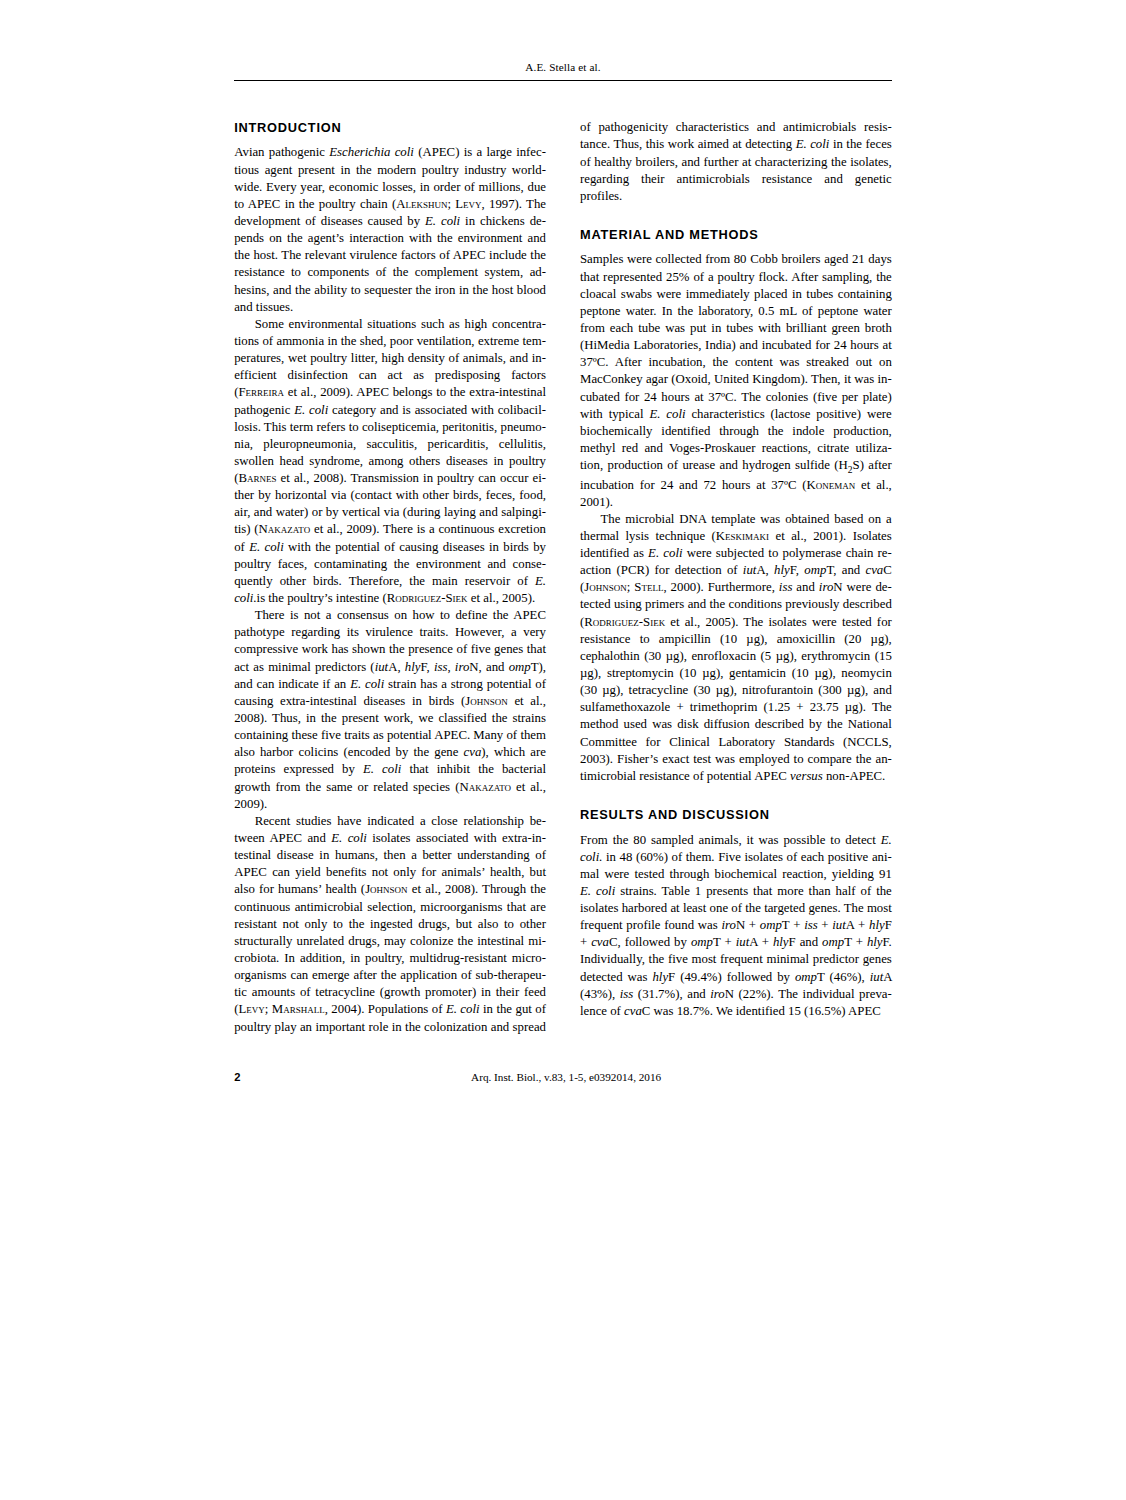A.E. Stella et al.
INTRODUCTION
Avian pathogenic Escherichia coli (APEC) is a large infectious agent present in the modern poultry industry worldwide. Every year, economic losses, in order of millions, due to APEC in the poultry chain (Alekshun; Levy, 1997). The development of diseases caused by E. coli in chickens depends on the agent’s interaction with the environment and the host. The relevant virulence factors of APEC include the resistance to components of the complement system, adhesins, and the ability to sequester the iron in the host blood and tissues.
Some environmental situations such as high concentrations of ammonia in the shed, poor ventilation, extreme temperatures, wet poultry litter, high density of animals, and inefficient disinfection can act as predisposing factors (Ferreira et al., 2009). APEC belongs to the extra-intestinal pathogenic E. coli category and is associated with colibacillosis. This term refers to colisepticemia, peritonitis, pneumonia, pleuropneumonia, sacculitis, pericarditis, cellulitis, swollen head syndrome, among others diseases in poultry (Barnes et al., 2008). Transmission in poultry can occur either by horizontal via (contact with other birds, feces, food, air, and water) or by vertical via (during laying and salpingitis) (Nakazato et al., 2009). There is a continuous excretion of E. coli with the potential of causing diseases in birds by poultry faces, contaminating the environment and consequently other birds. Therefore, the main reservoir of E. coli. is the poultry’s intestine (Rodriguez-Siek et al., 2005).
There is not a consensus on how to define the APEC pathotype regarding its virulence traits. However, a very compressive work has shown the presence of five genes that act as minimal predictors (iut A, hly F, iss, iro N, and omp T), and can indicate if an E. coli strain has a strong potential of causing extra-intestinal diseases in birds (Johnson et al., 2008). Thus, in the present work, we classified the strains containing these five traits as potential APEC. Many of them also harbor colicins (encoded by the gene cva), which are proteins expressed by E. coli that inhibit the bacterial growth from the same or related species (Nakazato et al., 2009).
Recent studies have indicated a close relationship between APEC and E. coli isolates associated with extra-intestinal disease in humans, then a better understanding of APEC can yield benefits not only for animals’ health, but also for humans’ health (Johnson et al., 2008). Through the continuous antimicrobial selection, microorganisms that are resistant not only to the ingested drugs, but also to other structurally unrelated drugs, may colonize the intestinal microbiota. In addition, in poultry, multidrug-resistant microorganisms can emerge after the application of sub-therapeutic amounts of tetracycline (growth promoter) in their feed (Levy; Marshall, 2004). Populations of E. coli in the gut of poultry play an important role in the colonization and spread of pathogenicity characteristics and antimicrobials resistance. Thus, this work aimed at detecting E. coli in the feces of healthy broilers, and further at characterizing the isolates, regarding their antimicrobials resistance and genetic profiles.
MATERIAL AND METHODS
Samples were collected from 80 Cobb broilers aged 21 days that represented 25% of a poultry flock. After sampling, the cloacal swabs were immediately placed in tubes containing peptone water. In the laboratory, 0.5 mL of peptone water from each tube was put in tubes with brilliant green broth (HiMedia Laboratories, India) and incubated for 24 hours at 37ºC. After incubation, the content was streaked out on MacConkey agar (Oxoid, United Kingdom). Then, it was incubated for 24 hours at 37ºC. The colonies (five per plate) with typical E. coli characteristics (lactose positive) were biochemically identified through the indole production, methyl red and Voges-Proskauer reactions, citrate utilization, production of urease and hydrogen sulfide (H2S) after incubation for 24 and 72 hours at 37ºC (Koneman et al., 2001).
The microbial DNA template was obtained based on a thermal lysis technique (Keskimaki et al., 2001). Isolates identified as E. coli were subjected to polymerase chain reaction (PCR) for detection of iut A, hly F, omp T, and cva C (Johnson; Stell, 2000). Furthermore, iss and iro N were detected using primers and the conditions previously described (Rodriguez-Siek et al., 2005). The isolates were tested for resistance to ampicillin (10 µg), amoxicillin (20 µg), cephalothin (30 µg), enrofloxacin (5 µg), erythromycin (15 µg), streptomycin (10 µg), gentamicin (10 µg), neomycin (30 µg), tetracycline (30 µg), nitrofurantoin (300 µg), and sulfamethoxazole + trimethoprim (1.25 + 23.75 µg). The method used was disk diffusion described by the National Committee for Clinical Laboratory Standards (NCCLS, 2003). Fisher’s exact test was employed to compare the antimicrobial resistance of potential APEC versus non-APEC.
RESULTS AND DISCUSSION
From the 80 sampled animals, it was possible to detect E. coli. in 48 (60%) of them. Five isolates of each positive animal were tested through biochemical reaction, yielding 91 E. coli strains. Table 1 presents that more than half of the isolates harbored at least one of the targeted genes. The most frequent profile found was iro N + omp T + iss + iut A + hly F + cva C, followed by omp T + iut A + hly F and omp T + hly F. Individually, the five most frequent minimal predictor genes detected was hly F (49.4%) followed by omp T (46%), iut A (43%), iss (31.7%), and iro N (22%). The individual prevalence of cva C was 18.7%. We identified 15 (16.5%) APEC
2
Arq. Inst. Biol., v.83, 1-5, e0392014, 2016